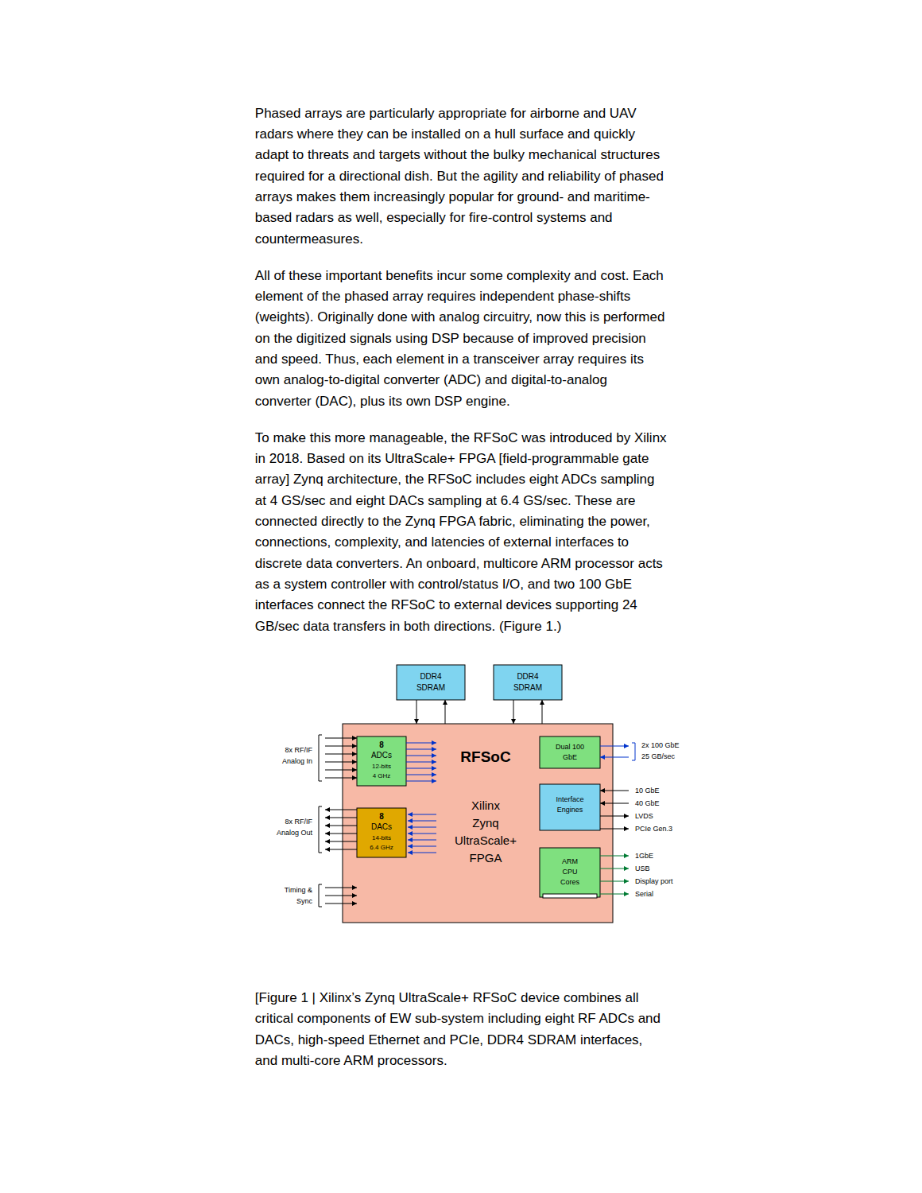Phased arrays are particularly appropriate for airborne and UAV radars where they can be installed on a hull surface and quickly adapt to threats and targets without the bulky mechanical structures required for a directional dish. But the agility and reliability of phased arrays makes them increasingly popular for ground- and maritime-based radars as well, especially for fire-control systems and countermeasures.
All of these important benefits incur some complexity and cost. Each element of the phased array requires independent phase-shifts (weights). Originally done with analog circuitry, now this is performed on the digitized signals using DSP because of improved precision and speed. Thus, each element in a transceiver array requires its own analog-to-digital converter (ADC) and digital-to-analog converter (DAC), plus its own DSP engine.
To make this more manageable, the RFSoC was introduced by Xilinx in 2018. Based on its UltraScale+ FPGA [field-programmable gate array] Zynq architecture, the RFSoC includes eight ADCs sampling at 4 GS/sec and eight DACs sampling at 6.4 GS/sec. These are connected directly to the Zynq FPGA fabric, eliminating the power, connections, complexity, and latencies of external interfaces to discrete data converters. An onboard, multicore ARM processor acts as a system controller with control/status I/O, and two 100 GbE interfaces connect the RFSoC to external devices supporting 24 GB/sec data transfers in both directions. (Figure 1.)
DDR4 SDRAM DDR4 SDRAM 8 ADCs 12-bits 4 GHz 8 DACs 14-bits 6.4 GHz RFSoC Xilinx Zynq UltraScale+ FPGA Dual 100 GbE Interface Engines ARM CPU Cores 8x RF/IF Analog In 8x RF/IF Analog Out Timing & Sync 2x 100 GbE 25 GB/sec 10 GbE 40 GbE LVDS PCIe Gen.3 1GbE USB Display port Serial
[Figure 1 | Xilinx’s Zynq UltraScale+ RFSoC device combines all critical components of EW sub-system including eight RF ADCs and DACs, high-speed Ethernet and PCIe, DDR4 SDRAM interfaces, and multi-core ARM processors.